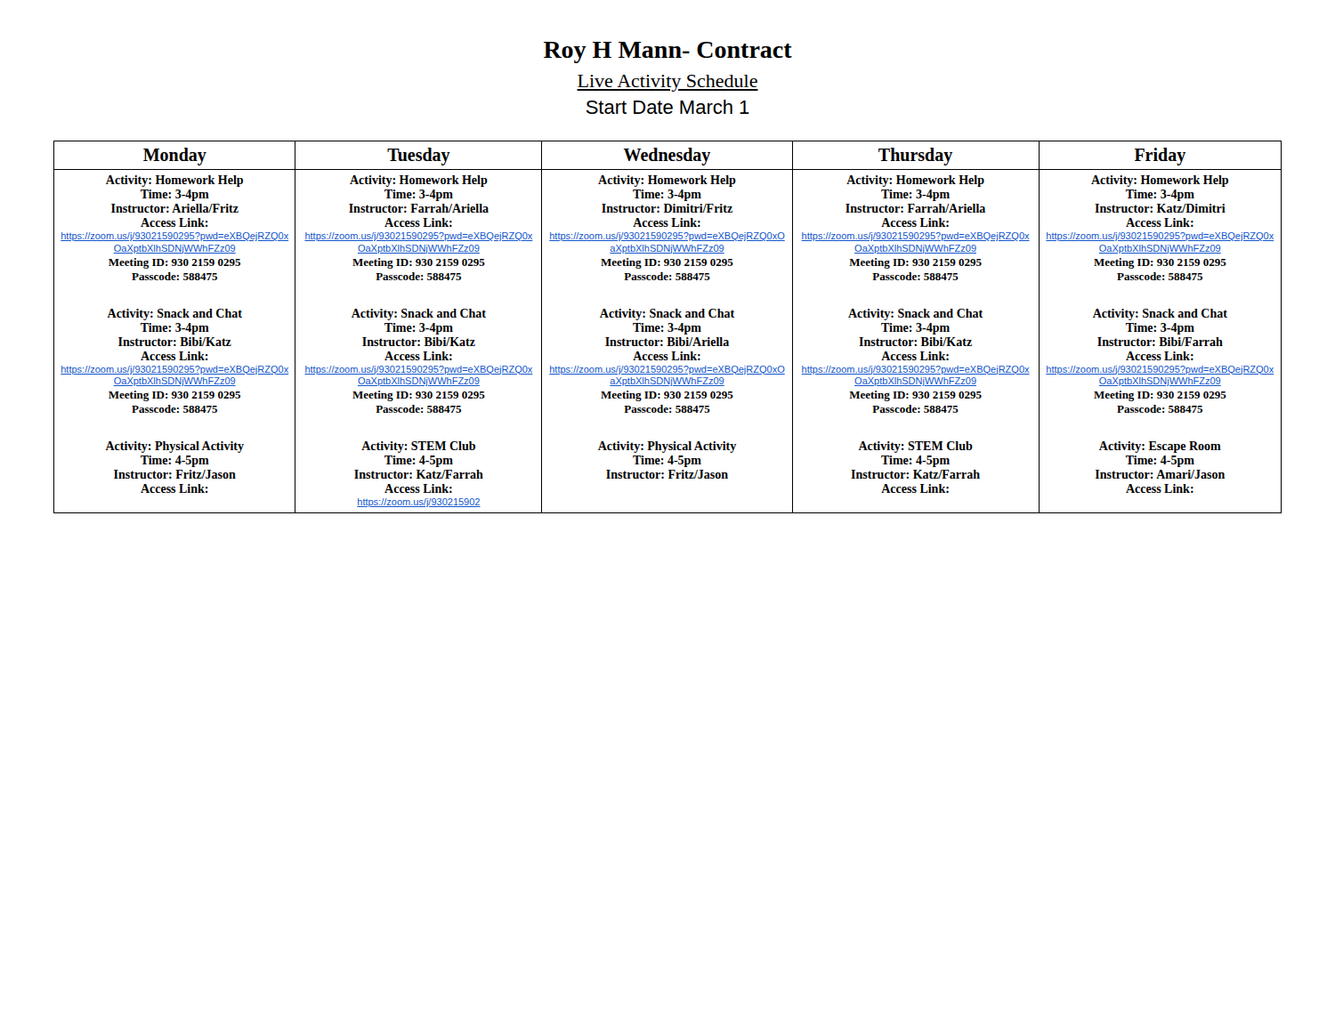Roy H Mann- Contract
Live Activity Schedule
Start Date March 1
| Monday | Tuesday | Wednesday | Thursday | Friday |
| --- | --- | --- | --- | --- |
| Activity: Homework Help Time: 3-4pm Instructor: Ariella/Fritz Access Link: https://zoom.us/j/93021590295?pwd=eXBQejRZQ0xOaXptbXlhSDNjWWhFZz09 Meeting ID: 930 2159 0295 Passcode: 588475 Activity: Snack and Chat Time: 3-4pm Instructor: Bibi/Katz Access Link: https://zoom.us/j/93021590295?pwd=eXBQejRZQ0xOaXptbXlhSDNjWWhFZz09 Meeting ID: 930 2159 0295 Passcode: 588475 Activity: Physical Activity Time: 4-5pm Instructor: Fritz/Jason Access Link: | Activity: Homework Help Time: 3-4pm Instructor: Farrah/Ariella Access Link: https://zoom.us/j/93021590295?pwd=eXBQejRZQ0xOaXptbXlhSDNjWWhFZz09 Meeting ID: 930 2159 0295 Passcode: 588475 Activity: Snack and Chat Time: 3-4pm Instructor: Bibi/Katz Access Link: https://zoom.us/j/93021590295?pwd=eXBQejRZQ0xOaXptbXlhSDNjWWhFZz09 Meeting ID: 930 2159 0295 Passcode: 588475 Activity: STEM Club Time: 4-5pm Instructor: Katz/Farrah Access Link: https://zoom.us/j/930215902 | Activity: Homework Help Time: 3-4pm Instructor: Dimitri/Fritz Access Link: https://zoom.us/j/93021590295?pwd=eXBQejRZQ0xOaXptbXlhSDNjWWhFZz09 Meeting ID: 930 2159 0295 Passcode: 588475 Activity: Snack and Chat Time: 3-4pm Instructor: Bibi/Ariella Access Link: https://zoom.us/j/93021590295?pwd=eXBQejRZQ0xOaXptbXlhSDNjWWhFZz09 Meeting ID: 930 2159 0295 Passcode: 588475 Activity: Physical Activity Time: 4-5pm Instructor: Fritz/Jason | Activity: Homework Help Time: 3-4pm Instructor: Farrah/Ariella Access Link: https://zoom.us/j/93021590295?pwd=eXBQejRZQ0xOaXptbXlhSDNjWWhFZz09 Meeting ID: 930 2159 0295 Passcode: 588475 Activity: Snack and Chat Time: 3-4pm Instructor: Bibi/Katz Access Link: https://zoom.us/j/93021590295?pwd=eXBQejRZQ0xOaXptbXlhSDNjWWhFZz09 Meeting ID: 930 2159 0295 Passcode: 588475 Activity: STEM Club Time: 4-5pm Instructor: Katz/Farrah Access Link: | Activity: Homework Help Time: 3-4pm Instructor: Katz/Dimitri Access Link: https://zoom.us/j/93021590295?pwd=eXBQejRZQ0xOaXptbXlhSDNjWWhFZz09 Meeting ID: 930 2159 0295 Passcode: 588475 Activity: Snack and Chat Time: 3-4pm Instructor: Bibi/Farrah Access Link: https://zoom.us/j/93021590295?pwd=eXBQejRZQ0xOaXptbXlhSDNjWWhFZz09 Meeting ID: 930 2159 0295 Passcode: 588475 Activity: Escape Room Time: 4-5pm Instructor: Amari/Jason Access Link: |